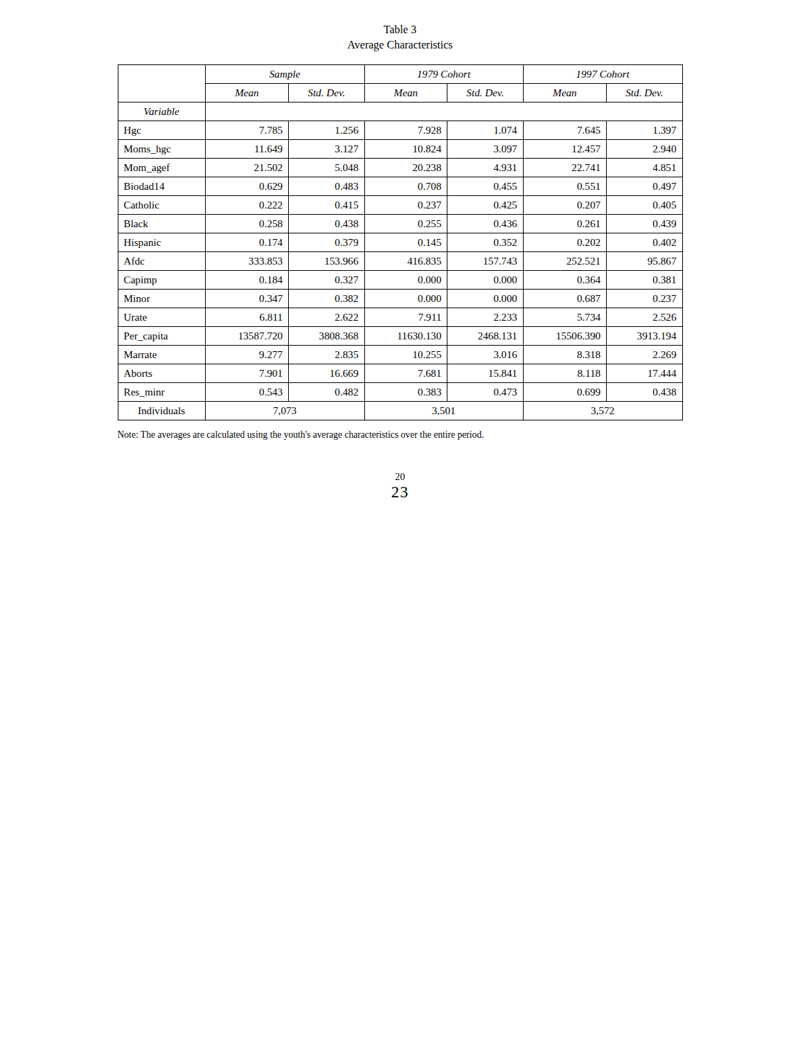Table 3 Average Characteristics
| | Sample | 1979 Cohort | 1997 Cohort |
| --- | --- | --- | --- |
| Mean | Std. Dev. | Mean | Std. Dev. | Mean | Std. Dev. |
| Variable | |
| Hgc | 7.785 | 1.256 | 7.928 | 1.074 | 7.645 | 1.397 |
| Moms_hgc | 11.649 | 3.127 | 10.824 | 3.097 | 12.457 | 2.940 |
| Mom_agef | 21.502 | 5.048 | 20.238 | 4.931 | 22.741 | 4.851 |
| Biodad14 | 0.629 | 0.483 | 0.708 | 0.455 | 0.551 | 0.497 |
| Catholic | 0.222 | 0.415 | 0.237 | 0.425 | 0.207 | 0.405 |
| Black | 0.258 | 0.438 | 0.255 | 0.436 | 0.261 | 0.439 |
| Hispanic | 0.174 | 0.379 | 0.145 | 0.352 | 0.202 | 0.402 |
| Afdc | 333.853 | 153.966 | 416.835 | 157.743 | 252.521 | 95.867 |
| Capimp | 0.184 | 0.327 | 0.000 | 0.000 | 0.364 | 0.381 |
| Minor | 0.347 | 0.382 | 0.000 | 0.000 | 0.687 | 0.237 |
| Urate | 6.811 | 2.622 | 7.911 | 2.233 | 5.734 | 2.526 |
| Per_capita | 13587.720 | 3808.368 | 11630.130 | 2468.131 | 15506.390 | 3913.194 |
| Marrate | 9.277 | 2.835 | 10.255 | 3.016 | 8.318 | 2.269 |
| Aborts | 7.901 | 16.669 | 7.681 | 15.841 | 8.118 | 17.444 |
| Res_minr | 0.543 | 0.482 | 0.383 | 0.473 | 0.699 | 0.438 |
| Individuals | 7,073 | 3,501 | 3,572 |
Note: The averages are calculated using the youth's average characteristics over the entire period.
20 23